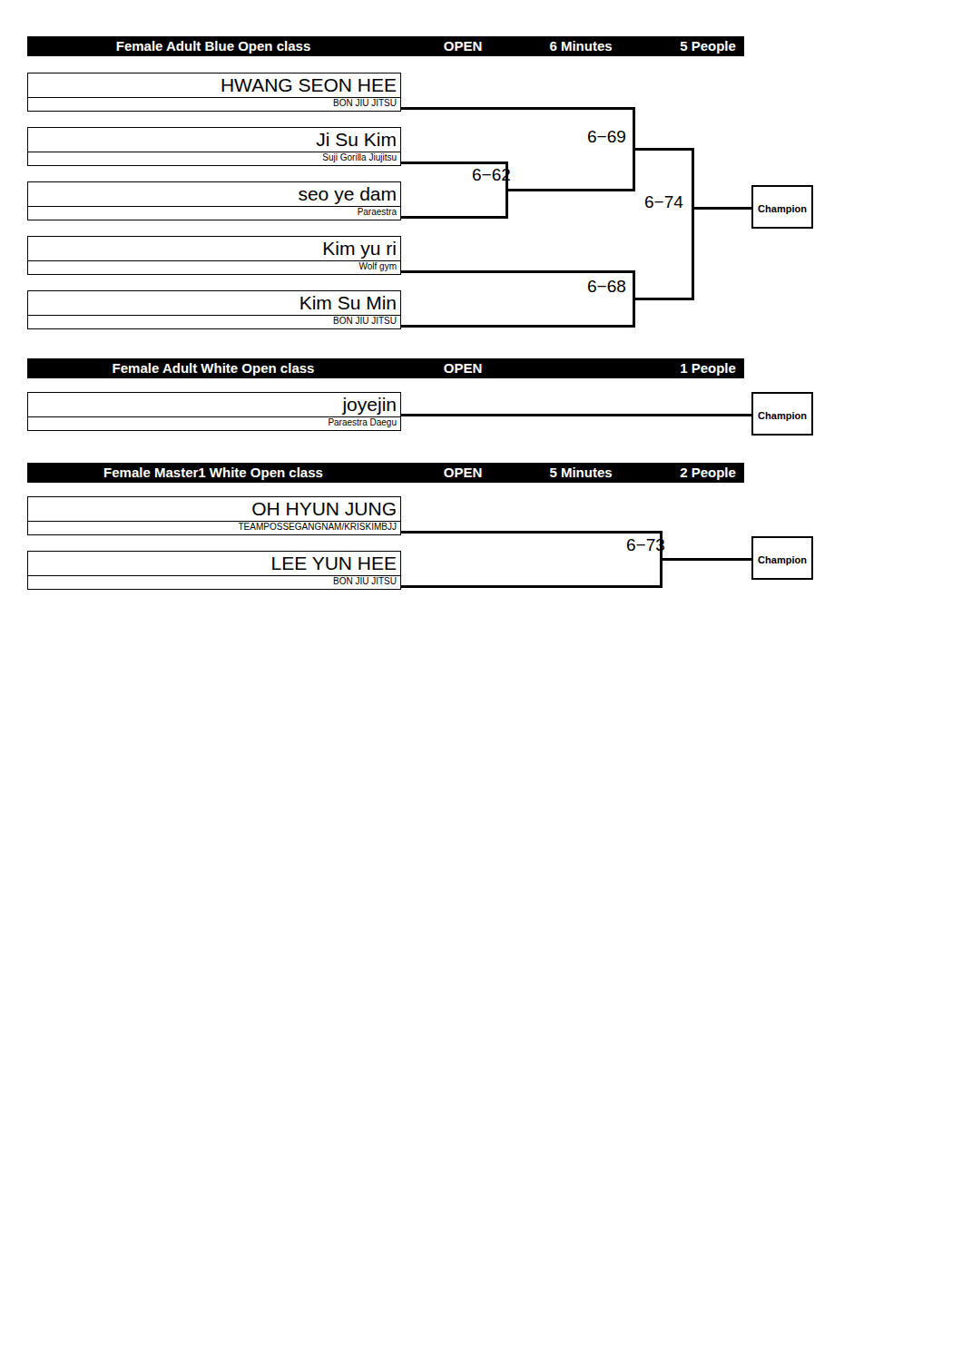SECTION 1 : Female Adult Blue Open class
Female Adult Blue Open class OPEN 6 Minutes 5 People
HWANG SEON HEE
BON JIU JITSU
Ji Su Kim
Suji Gorilla Jiujitsu
seo ye dam
Paraestra
Kim yu ri
Wolf gym
Kim Su Min
BON JIU JITSU
Round 1 : Ji Su Kim vs seo ye dam (match 6-62)
6−62
Semi-final upper : HWANG SEON HEE vs winner(6-62) (match 6-69)
6−69
Semi-final lower : Kim yu ri vs Kim Su Min (match 6-68)
6−68
Final : winner(6-69) vs winner(6-68) (match 6-74)
6−74
Champion
SECTION 2 : Female Adult White Open class
Female Adult White Open class OPEN 1 People
joyejin
Paraestra Daegu
Champion
SECTION 3 : Female Master1 White Open class
Female Master1 White Open class OPEN 5 Minutes 2 People
OH HYUN JUNG
TEAMPOSSEGANGNAM/KRISKIMBJJ
LEE YUN HEE
BON JIU JITSU
6−73
Champion